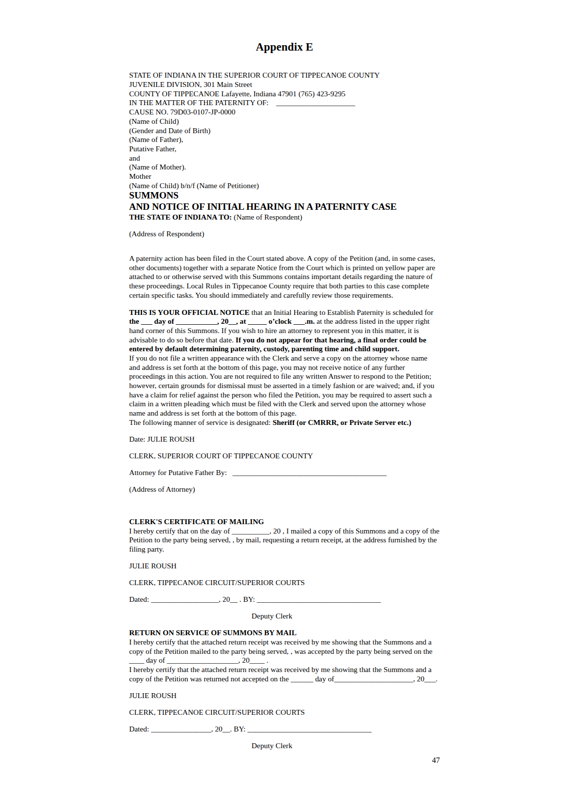Appendix E
STATE OF INDIANA IN THE SUPERIOR COURT OF TIPPECANOE COUNTY
JUVENILE DIVISION, 301 Main Street
COUNTY OF TIPPECANOE Lafayette, Indiana 47901 (765) 423-9295
IN THE MATTER OF THE PATERNITY OF: _____________________
CAUSE NO. 79D03-0107-JP-0000
(Name of Child)
(Gender and Date of Birth)
(Name of Father),
Putative Father,
and
(Name of Mother).
Mother
(Name of Child) b/n/f (Name of Petitioner)
SUMMONS
AND NOTICE OF INITIAL HEARING IN A PATERNITY CASE
THE STATE OF INDIANA TO: (Name of Respondent)
(Address of Respondent)
A paternity action has been filed in the Court stated above. A copy of the Petition (and, in some cases, other documents) together with a separate Notice from the Court which is printed on yellow paper are attached to or otherwise served with this Summons contains important details regarding the nature of these proceedings. Local Rules in Tippecanoe County require that both parties to this case complete certain specific tasks. You should immediately and carefully review those requirements.
THIS IS YOUR OFFICIAL NOTICE that an Initial Hearing to Establish Paternity is scheduled for the ___ day of ___________, 20__, at _____ o’clock ___.m. at the address listed in the upper right hand corner of this Summons. If you wish to hire an attorney to represent you in this matter, it is advisable to do so before that date. If you do not appear for that hearing, a final order could be entered by default determining paternity, custody, parenting time and child support.
If you do not file a written appearance with the Clerk and serve a copy on the attorney whose name and address is set forth at the bottom of this page, you may not receive notice of any further proceedings in this action. You are not required to file any written Answer to respond to the Petition; however, certain grounds for dismissal must be asserted in a timely fashion or are waived; and, if you have a claim for relief against the person who filed the Petition, you may be required to assert such a claim in a written pleading which must be filed with the Clerk and served upon the attorney whose name and address is set forth at the bottom of this page.
The following manner of service is designated: Sheriff (or CMRRR, or Private Server etc.)
Date: JULIE ROUSH
CLERK, SUPERIOR COURT OF TIPPECANOE COUNTY
Attorney for Putative Father By: _________________________________________
(Address of Attorney)
CLERK'S CERTIFICATE OF MAILING
I hereby certify that on the day of __________, 20 , I mailed a copy of this Summons and a copy of the Petition to the party being served, , by mail, requesting a return receipt, at the address furnished by the filing party.
JULIE ROUSH
CLERK, TIPPECANOE CIRCUIT/SUPERIOR COURTS
Dated: __________________, 20__ . BY: _________________________________
Deputy Clerk
RETURN ON SERVICE OF SUMMONS BY MAIL
I hereby certify that the attached return receipt was received by me showing that the Summons and a copy of the Petition mailed to the party being served, , was accepted by the party being served on the ____ day of ___________________, 20____ .
I hereby certify that the attached return receipt was received by me showing that the Summons and a copy of the Petition was returned not accepted on the ______ day of_____________________, 20___.
JULIE ROUSH
CLERK, TIPPECANOE CIRCUIT/SUPERIOR COURTS
Dated: ________________, 20__. BY: _________________________________
Deputy Clerk
47